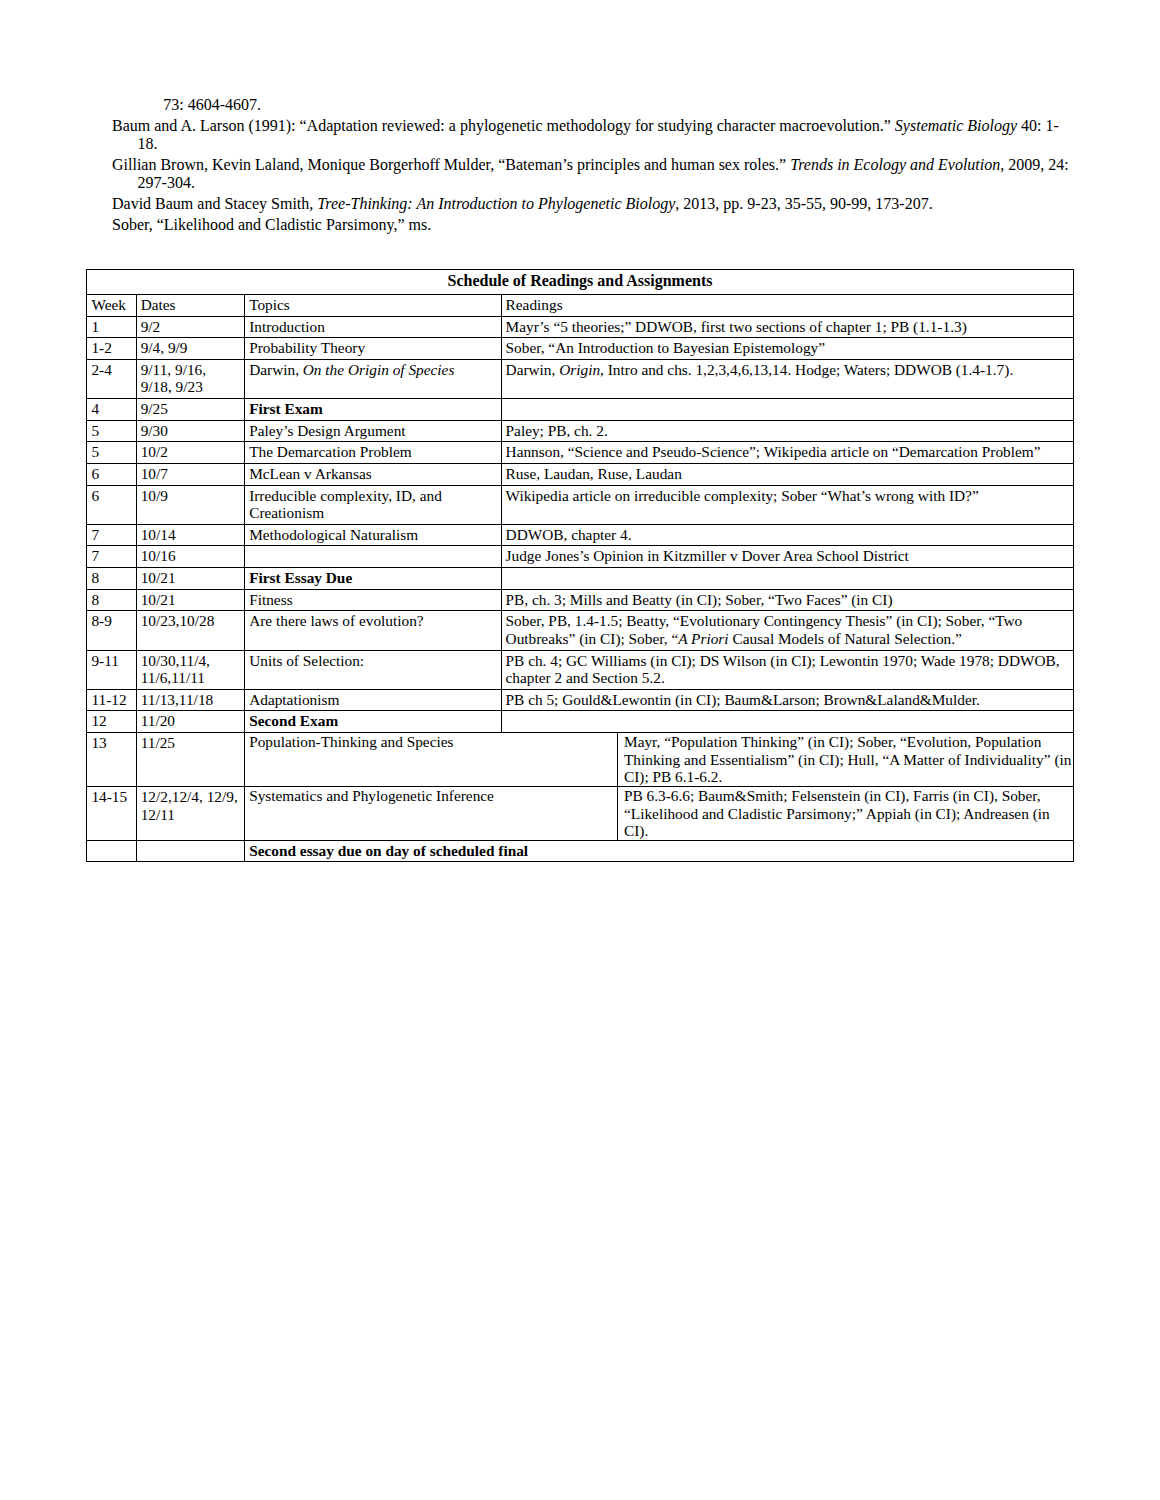73: 4604-4607.
Baum and A. Larson (1991): “Adaptation reviewed: a phylogenetic methodology for studying character macroevolution.” Systematic Biology 40: 1-18.
Gillian Brown, Kevin Laland, Monique Borgerhoff Mulder, “Bateman’s principles and human sex roles.” Trends in Ecology and Evolution, 2009, 24: 297-304.
David Baum and Stacey Smith, Tree-Thinking: An Introduction to Phylogenetic Biology, 2013, pp. 9-23, 35-55, 90-99, 173-207.
Sober, “Likelihood and Cladistic Parsimony,” ms.
Schedule of Readings and Assignments
| Week | Dates | Topics | Readings |
| --- | --- | --- | --- |
| 1 | 9/2 | Introduction | Mayr’s “5 theories;” DDWOB, first two sections of chapter 1; PB (1.1-1.3) |
| 1-2 | 9/4, 9/9 | Probability Theory | Sober, “An Introduction to Bayesian Epistemology” |
| 2-4 | 9/11, 9/16, 9/18, 9/23 | Darwin, On the Origin of Species | Darwin, Origin , Intro and chs. 1,2,3,4,6,13,14. Hodge; Waters; DDWOB (1.4-1.7). |
| 4 | 9/25 | First Exam | |
| 5 | 9/30 | Paley’s Design Argument | Paley; PB, ch. 2. |
| 5 | 10/2 | The Demarcation Problem | Hannson, “Science and Pseudo-Science”; Wikipedia article on “Demarcation Problem” |
| 6 | 10/7 | McLean v Arkansas | Ruse, Laudan, Ruse, Laudan |
| 6 | 10/9 | Irreducible complexity, ID, and Creationism | Wikipedia article on irreducible complexity; Sober “What’s wrong with ID?” |
| 7 | 10/14 | Methodological Naturalism | DDWOB, chapter 4. |
| 7 | 10/16 | | Judge Jones’s Opinion in Kitzmiller v Dover Area School District |
| 8 | 10/21 | First Essay Due | |
| 8 | 10/21 | Fitness | PB, ch. 3; Mills and Beatty (in CI); Sober, “Two Faces” (in CI) |
| 8-9 | 10/23,10/28 | Are there laws of evolution? | Sober, PB, 1.4-1.5; Beatty, “Evolutionary Contingency Thesis” (in CI); Sober, “Two Outbreaks” (in CI); Sober, “ A Priori Causal Models of Natural Selection.” |
| 9-11 | 10/30,11/4, 11/6,11/11 | Units of Selection: | PB ch. 4; GC Williams (in CI); DS Wilson (in CI); Lewontin 1970; Wade 1978; DDWOB, chapter 2 and Section 5.2. |
| 11-12 | 11/13,11/18 | Adaptationism | PB ch 5; Gould&Lewontin (in CI); Baum&Larson; Brown&Laland&Mulder. |
| 12 | 11/20 | Second Exam | |
| 13 | 11/25 | / Population-Thinking and Species / Mayr, “Population Thinking” (in CI); Sober, “Evolution, Population Thinking and Essentialism” (in CI); Hull, “A Matter of Individuality” (in CI); PB 6.1-6.2. / |
| 14-15 | 12/2,12/4, 12/9, 12/11 | / Systematics and Phylogenetic Inference / PB 6.3-6.6; Baum&Smith; Felsenstein (in CI), Farris (in CI), Sober, “Likelihood and Cladistic Parsimony;” Appiah (in CI); Andreasen (in CI). / |
| | | Second essay due on day of scheduled final |